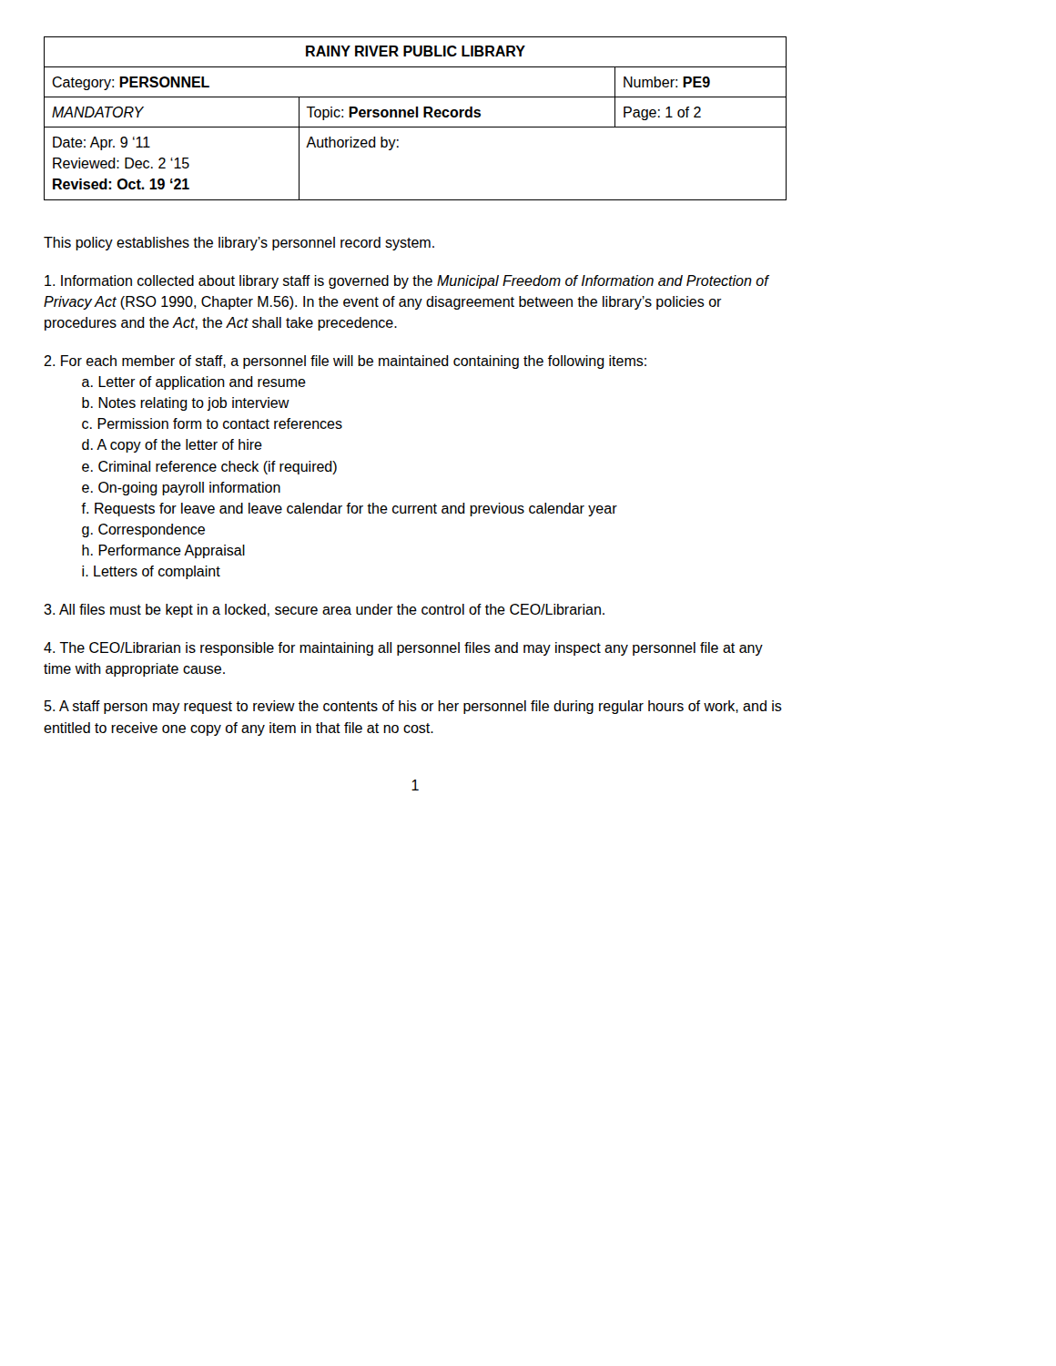| RAINY RIVER PUBLIC LIBRARY |
| Category: PERSONNEL | Number: PE9 |
| MANDATORY | Topic: Personnel Records | Page: 1 of 2 |
| Date: Apr. 9 ‘11 Reviewed: Dec. 2 ‘15 Revised: Oct. 19 ‘21 | Authorized by: |
This policy establishes the library’s personnel record system.
1. Information collected about library staff is governed by the Municipal Freedom of Information and Protection of Privacy Act (RSO 1990, Chapter M.56). In the event of any disagreement between the library’s policies or procedures and the Act, the Act shall take precedence.
2. For each member of staff, a personnel file will be maintained containing the following items:
a. Letter of application and resume
b. Notes relating to job interview
c. Permission form to contact references
d. A copy of the letter of hire
e. Criminal reference check (if required)
e. On-going payroll information
f. Requests for leave and leave calendar for the current and previous calendar year
g. Correspondence
h. Performance Appraisal
i. Letters of complaint
3. All files must be kept in a locked, secure area under the control of the CEO/Librarian.
4. The CEO/Librarian is responsible for maintaining all personnel files and may inspect any personnel file at any time with appropriate cause.
5. A staff person may request to review the contents of his or her personnel file during regular hours of work, and is entitled to receive one copy of any item in that file at no cost.
1